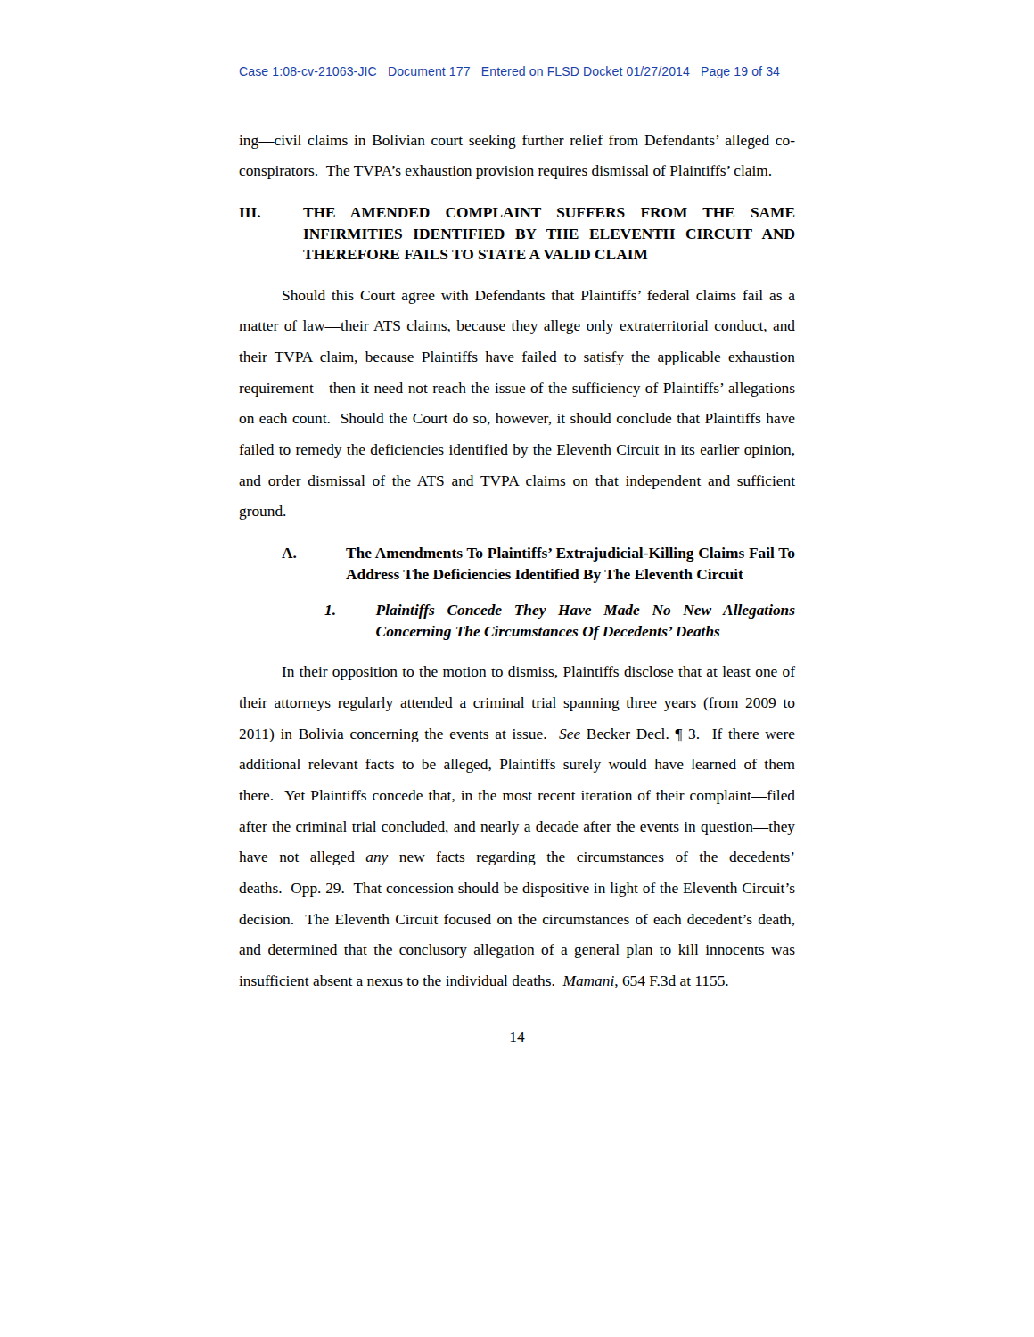Case 1:08-cv-21063-JIC Document 177 Entered on FLSD Docket 01/27/2014 Page 19 of 34
ing—civil claims in Bolivian court seeking further relief from Defendants’ alleged co-conspirators. The TVPA’s exhaustion provision requires dismissal of Plaintiffs’ claim.
III.
The Amended Complaint Suffers From The Same Infirmities Identified By The Eleventh Circuit And Therefore Fails To State A Valid Claim
Should this Court agree with Defendants that Plaintiffs’ federal claims fail as a matter of law—their ATS claims, because they allege only extraterritorial conduct, and their TVPA claim, because Plaintiffs have failed to satisfy the applicable exhaustion requirement—then it need not reach the issue of the sufficiency of Plaintiffs’ allegations on each count. Should the Court do so, however, it should conclude that Plaintiffs have failed to remedy the deficiencies identified by the Eleventh Circuit in its earlier opinion, and order dismissal of the ATS and TVPA claims on that independent and sufficient ground.
A.
The Amendments To Plaintiffs’ Extrajudicial-Killing Claims Fail To Address The Deficiencies Identified By The Eleventh Circuit
1.
Plaintiffs Concede They Have Made No New Allegations Concerning The Circumstances Of Decedents’ Deaths
In their opposition to the motion to dismiss, Plaintiffs disclose that at least one of their attorneys regularly attended a criminal trial spanning three years (from 2009 to 2011) in Bolivia concerning the events at issue. See Becker Decl. ¶ 3. If there were additional relevant facts to be alleged, Plaintiffs surely would have learned of them there. Yet Plaintiffs concede that, in the most recent iteration of their complaint—filed after the criminal trial concluded, and nearly a decade after the events in question—they have not alleged any new facts regarding the circumstances of the decedents’ deaths. Opp. 29. That concession should be dispositive in light of the Eleventh Circuit’s decision. The Eleventh Circuit focused on the circumstances of each decedent’s death, and determined that the conclusory allegation of a general plan to kill innocents was insufficient absent a nexus to the individual deaths. Mamani, 654 F.3d at 1155.
14